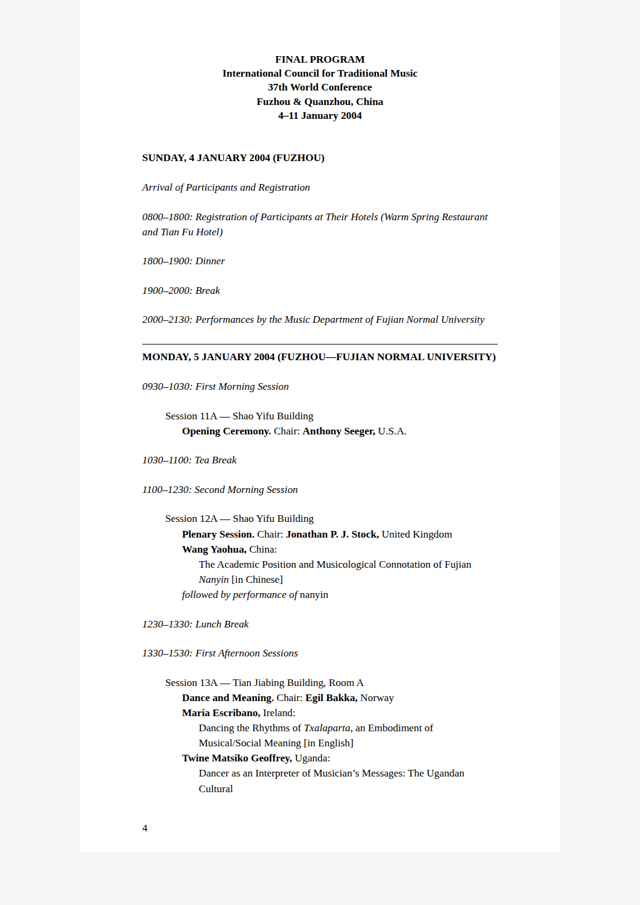FINAL PROGRAM International Council for Traditional Music 37th World Conference Fuzhou & Quanzhou, China 4–11 January 2004
SUNDAY, 4 JANUARY 2004 (FUZHOU)
Arrival of Participants and Registration
0800–1800: Registration of Participants at Their Hotels (Warm Spring Restaurant and Tian Fu Hotel)
1800–1900: Dinner
1900–2000: Break
2000–2130: Performances by the Music Department of Fujian Normal University
MONDAY, 5 JANUARY 2004 (FUZHOU—FUJIAN NORMAL UNIVERSITY)
0930–1030: First Morning Session
Session 11A — Shao Yifu Building Opening Ceremony. Chair: Anthony Seeger, U.S.A.
1030–1100: Tea Break
1100–1230: Second Morning Session
Session 12A — Shao Yifu Building Plenary Session. Chair: Jonathan P. J. Stock, United Kingdom Wang Yaohua, China: The Academic Position and Musicological Connotation of Fujian Nanyin [in Chinese] followed by performance of nanyin
1230–1330: Lunch Break
1330–1530: First Afternoon Sessions
Session 13A — Tian Jiabing Building, Room A Dance and Meaning. Chair: Egil Bakka, Norway María Escribano, Ireland: Dancing the Rhythms of Txalaparta, an Embodiment of Musical/Social Meaning [in English] Twine Matsiko Geoffrey, Uganda: Dancer as an Interpreter of Musician’s Messages: The Ugandan Cultural
4